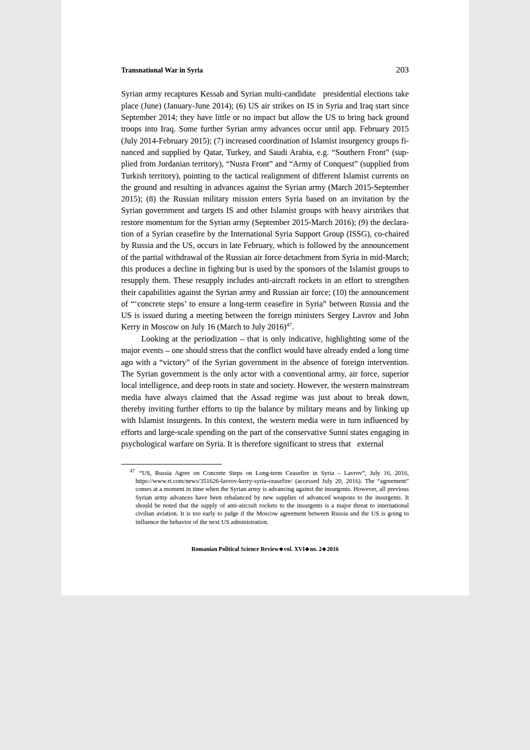Transnational War in Syria 203
Syrian army recaptures Kessab and Syrian multi-candidate presidential elections take place (June) (January-June 2014); (6) US air strikes on IS in Syria and Iraq start since September 2014; they have little or no impact but allow the US to bring back ground troops into Iraq. Some further Syrian army advances occur until app. February 2015 (July 2014-February 2015); (7) increased coordination of Islamist insurgency groups financed and supplied by Qatar, Turkey, and Saudi Arabia, e.g. “Southern Front” (supplied from Jordanian territory), “Nusra Front” and “Army of Conquest” (supplied from Turkish territory), pointing to the tactical realignment of different Islamist currents on the ground and resulting in advances against the Syrian army (March 2015-September 2015); (8) the Russian military mission enters Syria based on an invitation by the Syrian government and targets IS and other Islamist groups with heavy airstrikes that restore momentum for the Syrian army (September 2015-March 2016); (9) the declaration of a Syrian ceasefire by the International Syria Support Group (ISSG), co-chaired by Russia and the US, occurs in late February, which is followed by the announcement of the partial withdrawal of the Russian air force detachment from Syria in mid-March; this produces a decline in fighting but is used by the sponsors of the Islamist groups to resupply them. These resupply includes anti-aircraft rockets in an effort to strengthen their capabilities against the Syrian army and Russian air force; (10) the announcement of “‘concrete steps’ to ensure a long-term ceasefire in Syria” between Russia and the US is issued during a meeting between the foreign ministers Sergey Lavrov and John Kerry in Moscow on July 16 (March to July 2016)47.
Looking at the periodization – that is only indicative, highlighting some of the major events – one should stress that the conflict would have already ended a long time ago with a “victory” of the Syrian government in the absence of foreign intervention. The Syrian government is the only actor with a conventional army, air force, superior local intelligence, and deep roots in state and society. However, the western mainstream media have always claimed that the Assad regime was just about to break down, thereby inviting further efforts to tip the balance by military means and by linking up with Islamist insurgents. In this context, the western media were in turn influenced by efforts and large-scale spending on the part of the conservative Sunni states engaging in psychological warfare on Syria. It is therefore significant to stress that external
47 “US, Russia Agree on Concrete Steps on Long-term Ceasefire in Syria – Lavrov”, July 16, 2016, https://www.rt.com/news/351626-lavrov-kerry-syria-ceasefire/ (accessed July 20, 2016). The “agreement” comes at a moment in time when the Syrian army is advancing against the insurgents. However, all previous Syrian army advances have been rebalanced by new supplies of advanced weapons to the insurgents. It should be noted that the supply of anti-aircraft rockets to the insurgents is a major threat to international civilian aviation. It is too early to judge if the Moscow agreement between Russia and the US is going to influence the behavior of the next US administration.
Romanian Political Science Review◆vol. XVI◆no. 2◆2016